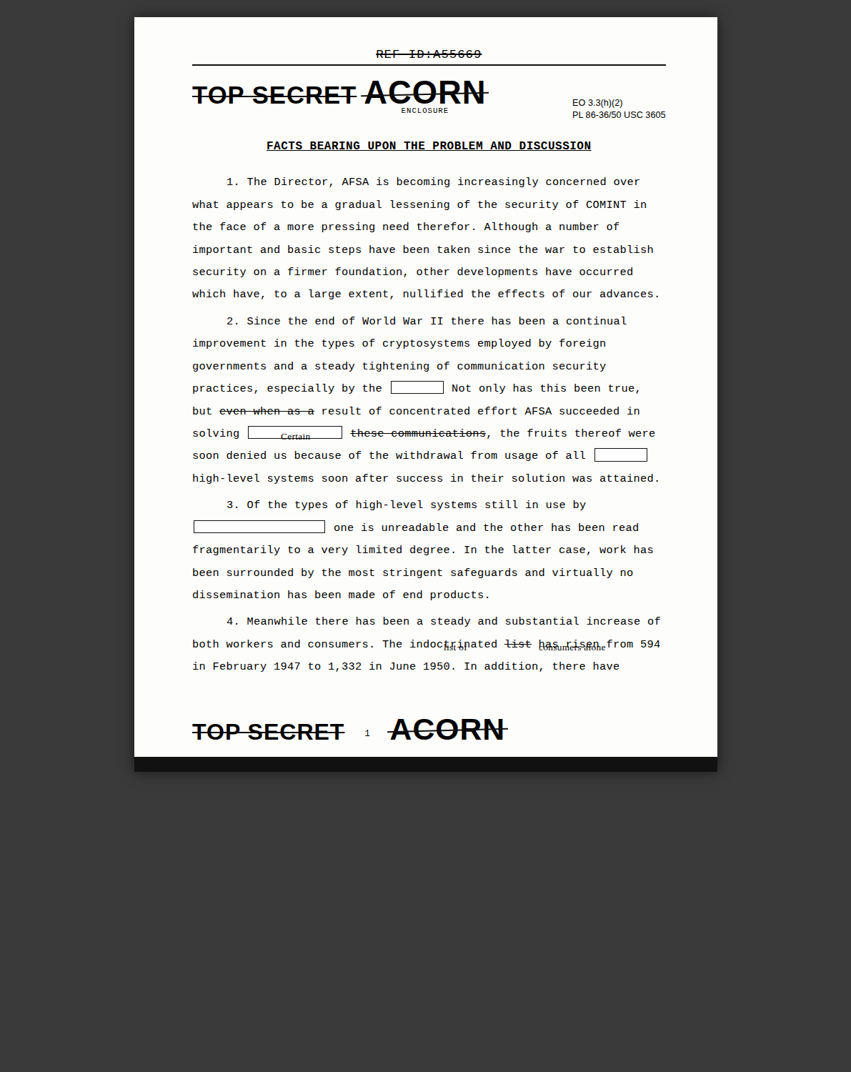REF ID:A55669
TOP SECRET
ACORN
ENCLOSURE
EO 3.3(h)(2)
PL 86-36/50 USC 3605
FACTS BEARING UPON THE PROBLEM AND DISCUSSION
1. The Director, AFSA is becoming increasingly concerned over what appears to be a gradual lessening of the security of COMINT in the face of a more pressing need therefor. Although a number of important and basic steps have been taken since the war to establish security on a firmer foundation, other developments have occurred which have, to a large extent, nullified the effects of our advances.
2. Since the end of World War II there has been a continual improvement in the types of cryptosystems employed by foreign governments and a steady tightening of communication security practices, especially by the Not only has this been true, but even when as a result of concentrated effort AFSA succeeded in solving Certain these communications, the fruits thereof were soon denied us because of the withdrawal from usage of all high-level systems soon after success in their solution was attained.
3. Of the types of high-level systems still in use by one is unreadable and the other has been read fragmentarily to a very limited degree. In the latter case, work has been surrounded by the most stringent safeguards and virtually no dissemination has been made of end products.
4. Meanwhile there has been a steady and substantial increase of both workers and consumers. The list ofindoctrinated consumers alone list has risen from 594 in February 1947 to 1,332 in June 1950. In addition, there have
TOP SECRET 1 ACORN